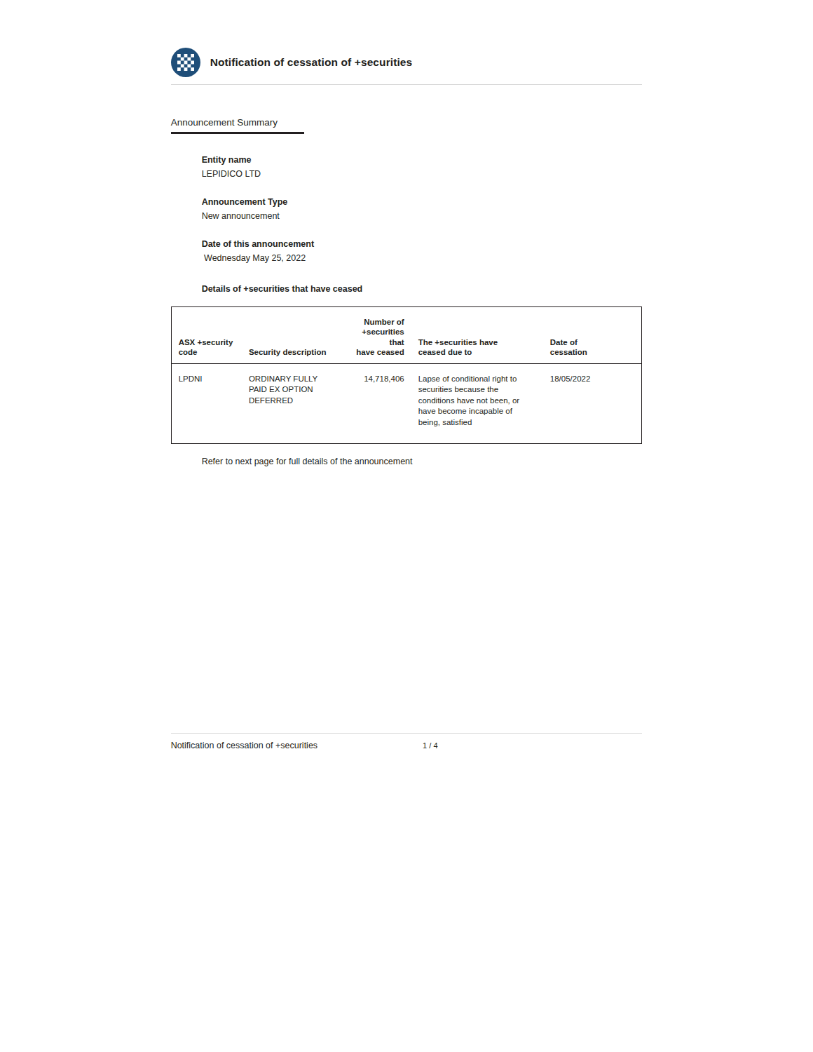Notification of cessation of +securities
Announcement Summary
Entity name
LEPIDICO LTD
Announcement Type
New announcement
Date of this announcement
Wednesday May 25, 2022
Details of +securities that have ceased
| ASX +security code | Security description | Number of +securities that have ceased | The +securities have ceased due to | Date of cessation |
| --- | --- | --- | --- | --- |
| LPDNI | ORDINARY FULLY PAID EX OPTION DEFERRED | 14,718,406 | Lapse of conditional right to securities because the conditions have not been, or have become incapable of being, satisfied | 18/05/2022 |
Refer to next page for full details of the announcement
Notification of cessation of +securities 1 / 4